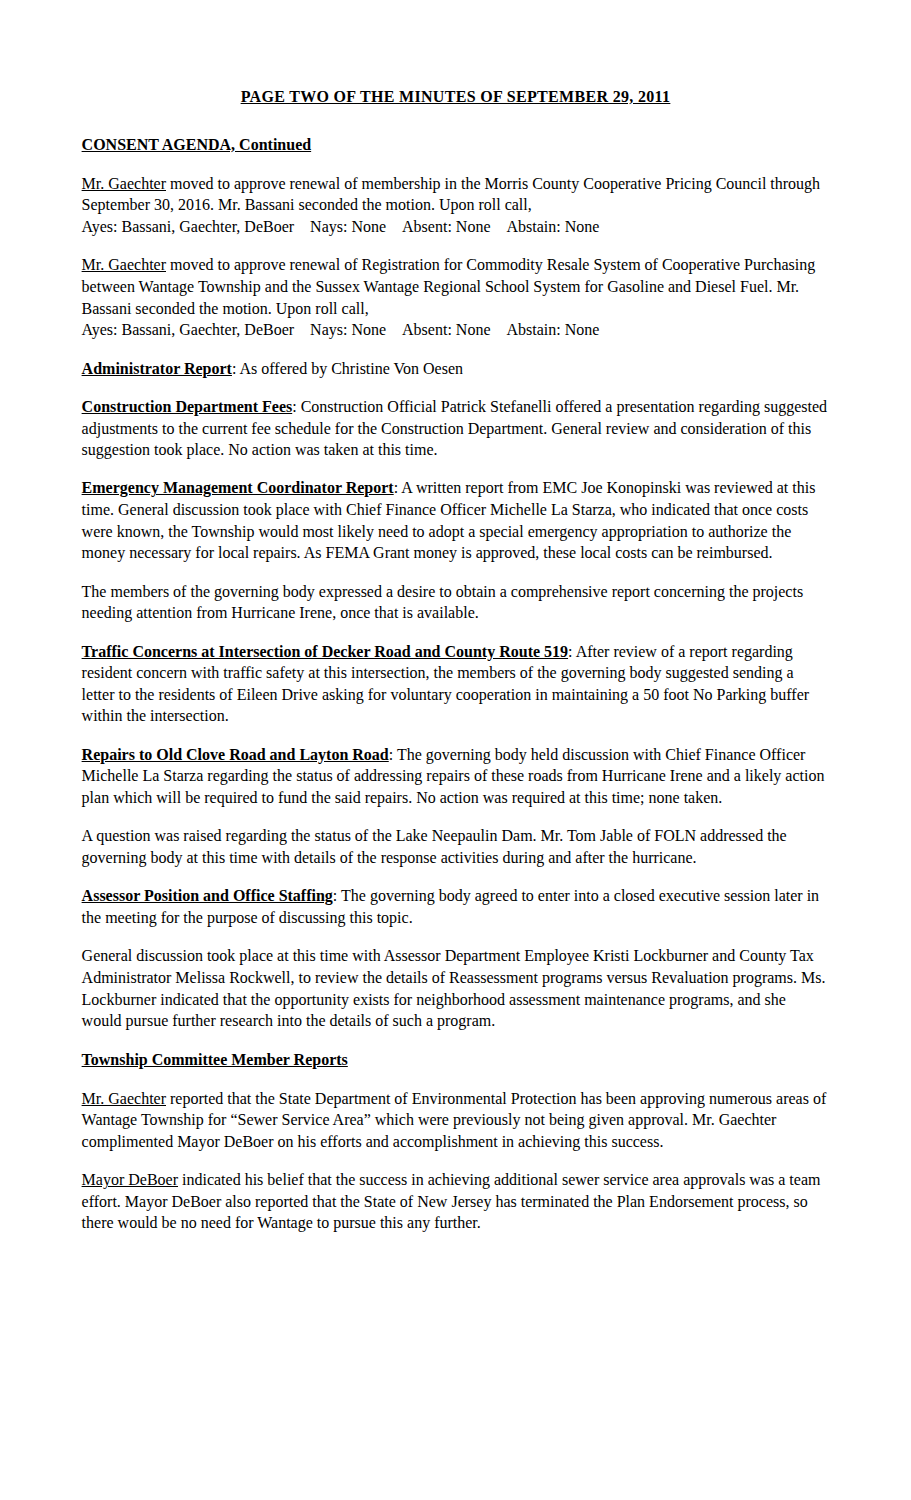PAGE TWO OF THE MINUTES OF SEPTEMBER 29, 2011
CONSENT AGENDA, Continued
Mr. Gaechter moved to approve renewal of membership in the Morris County Cooperative Pricing Council through September 30, 2016. Mr. Bassani seconded the motion. Upon roll call,
Ayes: Bassani, Gaechter, DeBoer Nays: None Absent: None Abstain: None
Mr. Gaechter moved to approve renewal of Registration for Commodity Resale System of Cooperative Purchasing between Wantage Township and the Sussex Wantage Regional School System for Gasoline and Diesel Fuel. Mr. Bassani seconded the motion. Upon roll call,
Ayes: Bassani, Gaechter, DeBoer Nays: None Absent: None Abstain: None
Administrator Report: As offered by Christine Von Oesen
Construction Department Fees: Construction Official Patrick Stefanelli offered a presentation regarding suggested adjustments to the current fee schedule for the Construction Department. General review and consideration of this suggestion took place. No action was taken at this time.
Emergency Management Coordinator Report: A written report from EMC Joe Konopinski was reviewed at this time. General discussion took place with Chief Finance Officer Michelle La Starza, who indicated that once costs were known, the Township would most likely need to adopt a special emergency appropriation to authorize the money necessary for local repairs. As FEMA Grant money is approved, these local costs can be reimbursed.
The members of the governing body expressed a desire to obtain a comprehensive report concerning the projects needing attention from Hurricane Irene, once that is available.
Traffic Concerns at Intersection of Decker Road and County Route 519: After review of a report regarding resident concern with traffic safety at this intersection, the members of the governing body suggested sending a letter to the residents of Eileen Drive asking for voluntary cooperation in maintaining a 50 foot No Parking buffer within the intersection.
Repairs to Old Clove Road and Layton Road: The governing body held discussion with Chief Finance Officer Michelle La Starza regarding the status of addressing repairs of these roads from Hurricane Irene and a likely action plan which will be required to fund the said repairs. No action was required at this time; none taken.
A question was raised regarding the status of the Lake Neepaulin Dam. Mr. Tom Jable of FOLN addressed the governing body at this time with details of the response activities during and after the hurricane.
Assessor Position and Office Staffing: The governing body agreed to enter into a closed executive session later in the meeting for the purpose of discussing this topic.
General discussion took place at this time with Assessor Department Employee Kristi Lockburner and County Tax Administrator Melissa Rockwell, to review the details of Reassessment programs versus Revaluation programs. Ms. Lockburner indicated that the opportunity exists for neighborhood assessment maintenance programs, and she would pursue further research into the details of such a program.
Township Committee Member Reports
Mr. Gaechter reported that the State Department of Environmental Protection has been approving numerous areas of Wantage Township for “Sewer Service Area” which were previously not being given approval. Mr. Gaechter complimented Mayor DeBoer on his efforts and accomplishment in achieving this success.
Mayor DeBoer indicated his belief that the success in achieving additional sewer service area approvals was a team effort. Mayor DeBoer also reported that the State of New Jersey has terminated the Plan Endorsement process, so there would be no need for Wantage to pursue this any further.